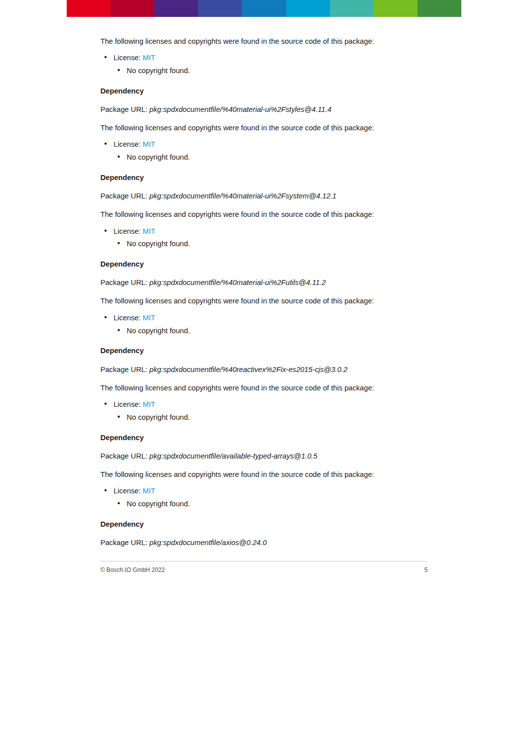The following licenses and copyrights were found in the source code of this package:
License: MIT
No copyright found.
Dependency
Package URL: pkg:spdxdocumentfile/%40material-ui%2Fstyles@4.11.4
The following licenses and copyrights were found in the source code of this package:
License: MIT
No copyright found.
Dependency
Package URL: pkg:spdxdocumentfile/%40material-ui%2Fsystem@4.12.1
The following licenses and copyrights were found in the source code of this package:
License: MIT
No copyright found.
Dependency
Package URL: pkg:spdxdocumentfile/%40material-ui%2Futils@4.11.2
The following licenses and copyrights were found in the source code of this package:
License: MIT
No copyright found.
Dependency
Package URL: pkg:spdxdocumentfile/%40reactivex%2Fix-es2015-cjs@3.0.2
The following licenses and copyrights were found in the source code of this package:
License: MIT
No copyright found.
Dependency
Package URL: pkg:spdxdocumentfile/available-typed-arrays@1.0.5
The following licenses and copyrights were found in the source code of this package:
License: MIT
No copyright found.
Dependency
Package URL: pkg:spdxdocumentfile/axios@0.24.0
© Bosch.IO GmbH 2022 5